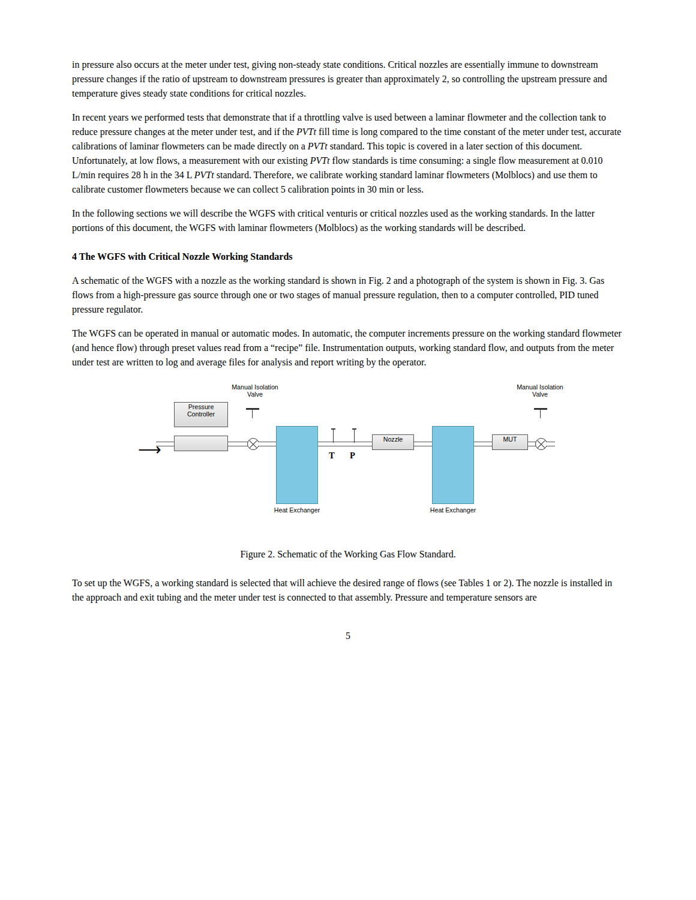in pressure also occurs at the meter under test, giving non-steady state conditions. Critical nozzles are essentially immune to downstream pressure changes if the ratio of upstream to downstream pressures is greater than approximately 2, so controlling the upstream pressure and temperature gives steady state conditions for critical nozzles.
In recent years we performed tests that demonstrate that if a throttling valve is used between a laminar flowmeter and the collection tank to reduce pressure changes at the meter under test, and if the PVTt fill time is long compared to the time constant of the meter under test, accurate calibrations of laminar flowmeters can be made directly on a PVTt standard. This topic is covered in a later section of this document. Unfortunately, at low flows, a measurement with our existing PVTt flow standards is time consuming: a single flow measurement at 0.010 L/min requires 28 h in the 34 L PVTt standard. Therefore, we calibrate working standard laminar flowmeters (Molblocs) and use them to calibrate customer flowmeters because we can collect 5 calibration points in 30 min or less.
In the following sections we will describe the WGFS with critical venturis or critical nozzles used as the working standards. In the latter portions of this document, the WGFS with laminar flowmeters (Molblocs) as the working standards will be described.
4 The WGFS with Critical Nozzle Working Standards
A schematic of the WGFS with a nozzle as the working standard is shown in Fig. 2 and a photograph of the system is shown in Fig. 3. Gas flows from a high-pressure gas source through one or two stages of manual pressure regulation, then to a computer controlled, PID tuned pressure regulator.
The WGFS can be operated in manual or automatic modes. In automatic, the computer increments pressure on the working standard flowmeter (and hence flow) through preset values read from a “recipe” file. Instrumentation outputs, working standard flow, and outputs from the meter under test are written to log and average files for analysis and report writing by the operator.
⟶
Pressure
Controller
Manual Isolation
Valve
Heat Exchanger
T
P
Nozzle
Heat Exchanger
MUT
Manual Isolation
Valve
Figure 2. Schematic of the Working Gas Flow Standard.
To set up the WGFS, a working standard is selected that will achieve the desired range of flows (see Tables 1 or 2). The nozzle is installed in the approach and exit tubing and the meter under test is connected to that assembly. Pressure and temperature sensors are
5